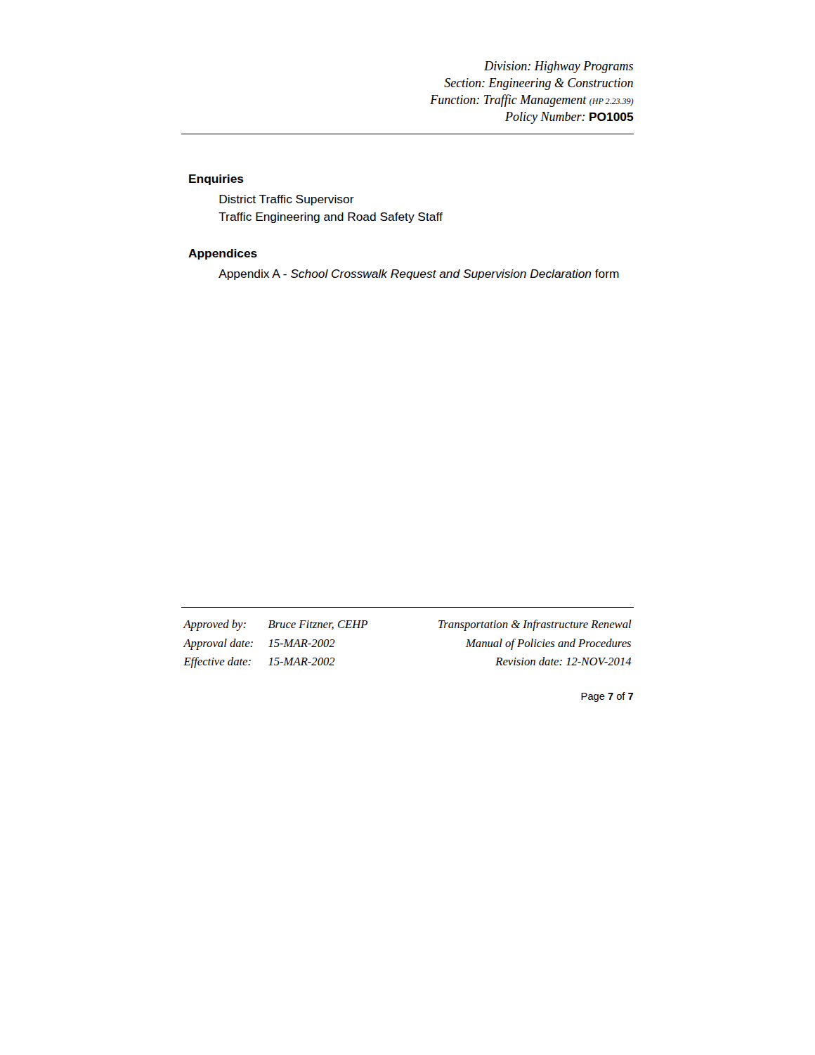Division: Highway Programs
Section: Engineering & Construction
Function: Traffic Management (HP 2.23.39)
Policy Number: PO1005
Enquiries
District Traffic Supervisor
Traffic Engineering and Road Safety Staff
Appendices
Appendix A - School Crosswalk Request and Supervision Declaration form
| Approved by: Bruce Fitzner, CEHP | Transportation & Infrastructure Renewal |
| Approval date: 15-MAR-2002 | Manual of Policies and Procedures |
| Effective date: 15-MAR-2002 | Revision date: 12-NOV-2014 |
Page 7 of 7